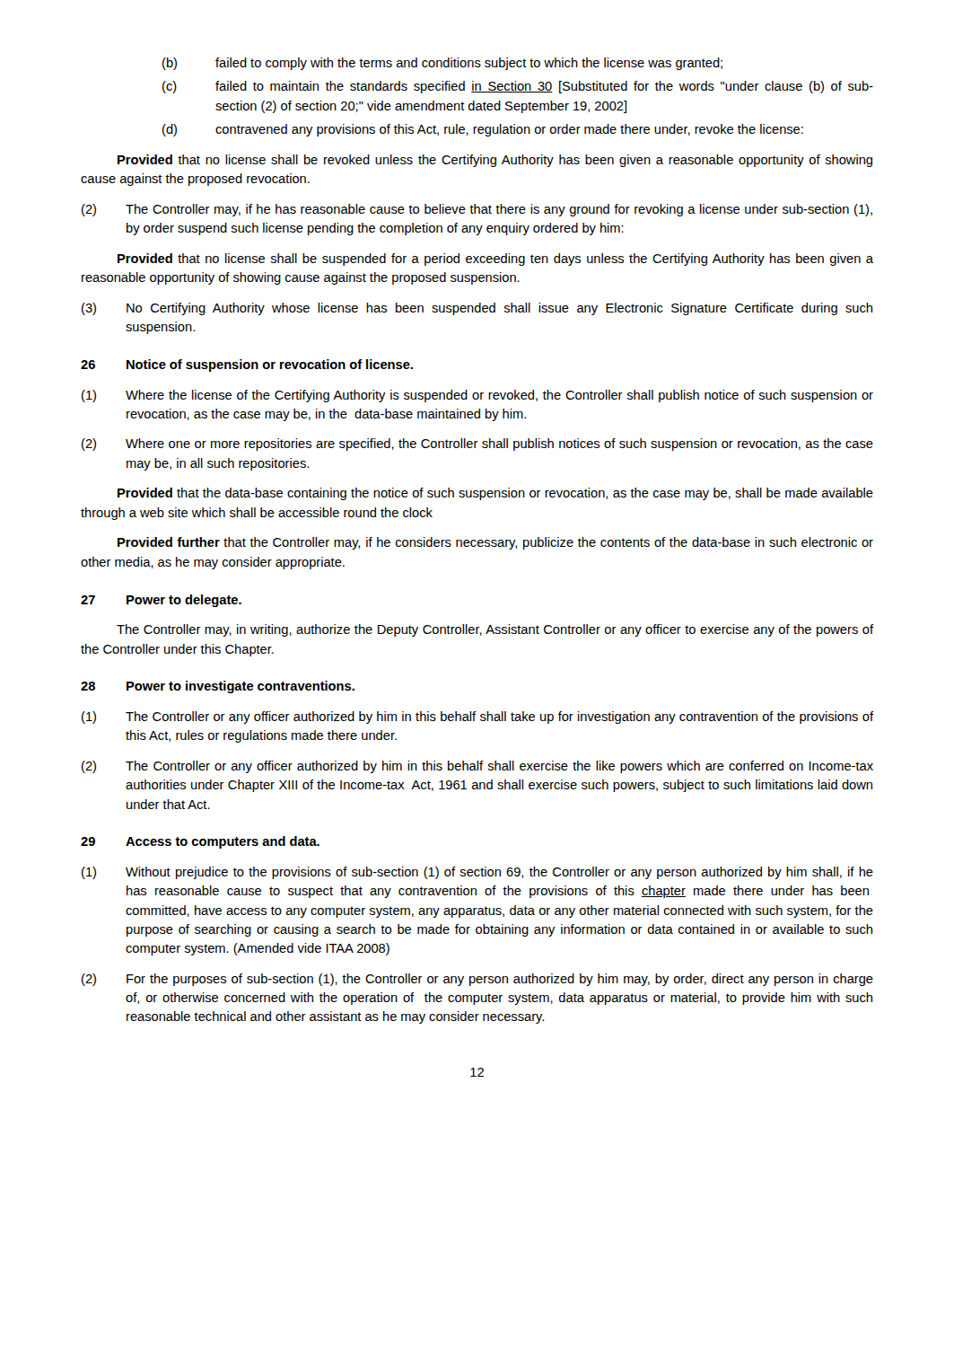(b) failed to comply with the terms and conditions subject to which the license was granted;
(c) failed to maintain the standards specified in Section 30 [Substituted for the words "under clause (b) of sub-section (2) of section 20;" vide amendment dated September 19, 2002]
(d) contravened any provisions of this Act, rule, regulation or order made there under, revoke the license:
Provided that no license shall be revoked unless the Certifying Authority has been given a reasonable opportunity of showing cause against the proposed revocation.
(2) The Controller may, if he has reasonable cause to believe that there is any ground for revoking a license under sub-section (1), by order suspend such license pending the completion of any enquiry ordered by him:
Provided that no license shall be suspended for a period exceeding ten days unless the Certifying Authority has been given a reasonable opportunity of showing cause against the proposed suspension.
(3) No Certifying Authority whose license has been suspended shall issue any Electronic Signature Certificate during such suspension.
26 Notice of suspension or revocation of license.
(1) Where the license of the Certifying Authority is suspended or revoked, the Controller shall publish notice of such suspension or revocation, as the case may be, in the data-base maintained by him.
(2) Where one or more repositories are specified, the Controller shall publish notices of such suspension or revocation, as the case may be, in all such repositories.
Provided that the data-base containing the notice of such suspension or revocation, as the case may be, shall be made available through a web site which shall be accessible round the clock
Provided further that the Controller may, if he considers necessary, publicize the contents of the data-base in such electronic or other media, as he may consider appropriate.
27 Power to delegate.
The Controller may, in writing, authorize the Deputy Controller, Assistant Controller or any officer to exercise any of the powers of the Controller under this Chapter.
28 Power to investigate contraventions.
(1) The Controller or any officer authorized by him in this behalf shall take up for investigation any contravention of the provisions of this Act, rules or regulations made there under.
(2) The Controller or any officer authorized by him in this behalf shall exercise the like powers which are conferred on Income-tax authorities under Chapter XIII of the Income-tax Act, 1961 and shall exercise such powers, subject to such limitations laid down under that Act.
29 Access to computers and data.
(1) Without prejudice to the provisions of sub-section (1) of section 69, the Controller or any person authorized by him shall, if he has reasonable cause to suspect that any contravention of the provisions of this chapter made there under has been committed, have access to any computer system, any apparatus, data or any other material connected with such system, for the purpose of searching or causing a search to be made for obtaining any information or data contained in or available to such computer system. (Amended vide ITAA 2008)
(2) For the purposes of sub-section (1), the Controller or any person authorized by him may, by order, direct any person in charge of, or otherwise concerned with the operation of the computer system, data apparatus or material, to provide him with such reasonable technical and other assistant as he may consider necessary.
12